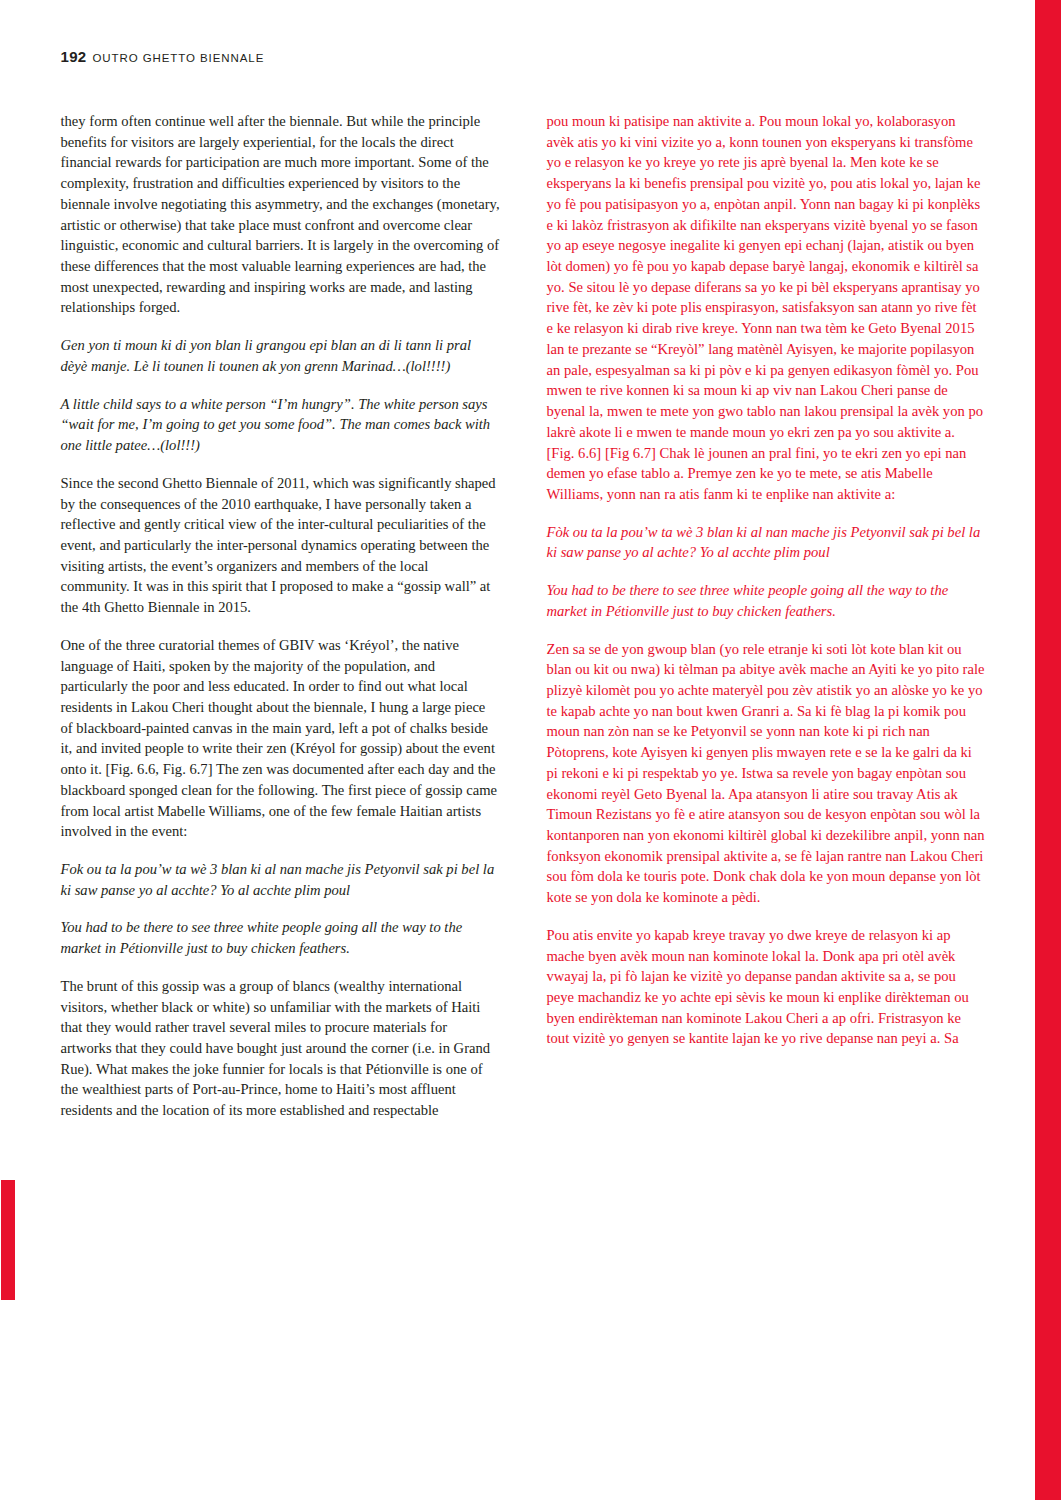192 OUTRO GHETTO BIENNALE
they form often continue well after the biennale. But while the principle benefits for visitors are largely experiential, for the locals the direct financial rewards for participation are much more important. Some of the complexity, frustration and difficulties experienced by visitors to the biennale involve negotiating this asymmetry, and the exchanges (monetary, artistic or otherwise) that take place must confront and overcome clear linguistic, economic and cultural barriers. It is largely in the overcoming of these differences that the most valuable learning experiences are had, the most unexpected, rewarding and inspiring works are made, and lasting relationships forged.
Gen yon ti moun ki di yon blan li grangou epi blan an di li tann li pral dèyè manje. Lè li tounen li tounen ak yon grenn Marinad…(lol!!!!)
A little child says to a white person “I’m hungry”. The white person says “wait for me, I’m going to get you some food”. The man comes back with one little patee…(lol!!!)
Since the second Ghetto Biennale of 2011, which was significantly shaped by the consequences of the 2010 earthquake, I have personally taken a reflective and gently critical view of the inter-cultural peculiarities of the event, and particularly the inter-personal dynamics operating between the visiting artists, the event’s organizers and members of the local community. It was in this spirit that I proposed to make a “gossip wall” at the 4th Ghetto Biennale in 2015.
One of the three curatorial themes of GBIV was ‘Kréyol’, the native language of Haiti, spoken by the majority of the population, and particularly the poor and less educated. In order to find out what local residents in Lakou Cheri thought about the biennale, I hung a large piece of blackboard-painted canvas in the main yard, left a pot of chalks beside it, and invited people to write their zen (Kréyol for gossip) about the event onto it. [Fig. 6.6, Fig. 6.7] The zen was documented after each day and the blackboard sponged clean for the following. The first piece of gossip came from local artist Mabelle Williams, one of the few female Haitian artists involved in the event:
Fok ou ta la pou’w ta wè 3 blan ki al nan mache jis Petyonvil sak pi bel la ki saw panse yo al acchte? Yo al acchte plim poul
You had to be there to see three white people going all the way to the market in Pétionville just to buy chicken feathers.
The brunt of this gossip was a group of blancs (wealthy international visitors, whether black or white) so unfamiliar with the markets of Haiti that they would rather travel several miles to procure materials for artworks that they could have bought just around the corner (i.e. in Grand Rue). What makes the joke funnier for locals is that Pétionville is one of the wealthiest parts of Port-au-Prince, home to Haiti’s most affluent residents and the location of its more established and respectable
pou moun ki patisipe nan aktivite a. Pou moun lokal yo, kolaborasyon avèk atis yo ki vini vizite yo a, konn tounen yon eksperyans ki transfòme yo e relasyon ke yo kreye yo rete jis aprè byenal la. Men kote ke se eksperyans la ki benefis prensipal pou vizitè yo, pou atis lokal yo, lajan ke yo fè pou patisipasyon yo a, enpòtan anpil. Yonn nan bagay ki pi konplèks e ki lakòz fristrasyon ak difikilte nan eksperyans vizitè byenal yo se fason yo ap eseye negosye inegalite ki genyen epi echanj (lajan, atistik ou byen lòt domen) yo fè pou yo kapab depase baryè langaj, ekonomik e kiltirèl sa yo. Se sitou lè yo depase diferans sa yo ke pi bèl eksperyans aprantisay yo rive fèt, ke zèv ki pote plis enspirasyon, satisfaksyon san atann yo rive fèt e ke relasyon ki dirab rive kreye. Yonn nan twa tèm ke Geto Byenal 2015 lan te prezante se “Kreyòl” lang matènèl Ayisyen, ke majorite popilasyon an pale, espesyalman sa ki pi pòv e ki pa genyen edikasyon fòmèl yo. Pou mwen te rive konnen ki sa moun ki ap viv nan Lakou Cheri panse de byenal la, mwen te mete yon gwo tablo nan lakou prensipal la avèk yon po lakrè akote li e mwen te mande moun yo ekri zen pa yo sou aktivite a. [Fig. 6.6] [Fig 6.7] Chak lè jounen an pral fini, yo te ekri zen yo epi nan demen yo efase tablo a. Premye zen ke yo te mete, se atis Mabelle Williams, yonn nan ra atis fanm ki te enplike nan aktivite a:
Fòk ou ta la pou’w ta wè 3 blan ki al nan mache jis Petyonvil sak pi bel la ki saw panse yo al achte? Yo al acchte plim poul
You had to be there to see three white people going all the way to the market in Pétionville just to buy chicken feathers.
Zen sa se de yon gwoup blan (yo rele etranje ki soti lòt kote blan kit ou blan ou kit ou nwa) ki tèlman pa abitye avèk mache an Ayiti ke yo pito rale plizyè kilomèt pou yo achte materyèl pou zèv atistik yo an alòske yo ke yo te kapab achte yo nan bout kwen Granri a. Sa ki fè blag la pi komik pou moun nan zòn nan se ke Petyonvil se yonn nan kote ki pi rich nan Pòtoprens, kote Ayisyen ki genyen plis mwayen rete e se la ke galri da ki pi rekoni e ki pi respektab yo ye. Istwa sa revele yon bagay enpòtan sou ekonomi reyèl Geto Byenal la. Apa atansyon li atire sou travay Atis ak Timoun Rezistans yo fè e atire atansyon sou de kesyon enpòtan sou wòl la kontanporen nan yon ekonomi kiltirèl global ki dezekilibre anpil, yonn nan fonksyon ekonomik prensipal aktivite a, se fè lajan rantre nan Lakou Cheri sou fòm dola ke touris pote. Donk chak dola ke yon moun depanse yon lòt kote se yon dola ke kominote a pèdi.
Pou atis envite yo kapab kreye travay yo dwe kreye de relasyon ki ap mache byen avèk moun nan kominote lokal la. Donk apa pri otèl avèk vwayaj la, pi fò lajan ke vizitè yo depanse pandan aktivite sa a, se pou peye machandiz ke yo achte epi sèvis ke moun ki enplike dirèkteman ou byen endirèkteman nan kominote Lakou Cheri a ap ofri. Fristrasyon ke tout vizitè yo genyen se kantite lajan ke yo rive depanse nan peyi a. Sa